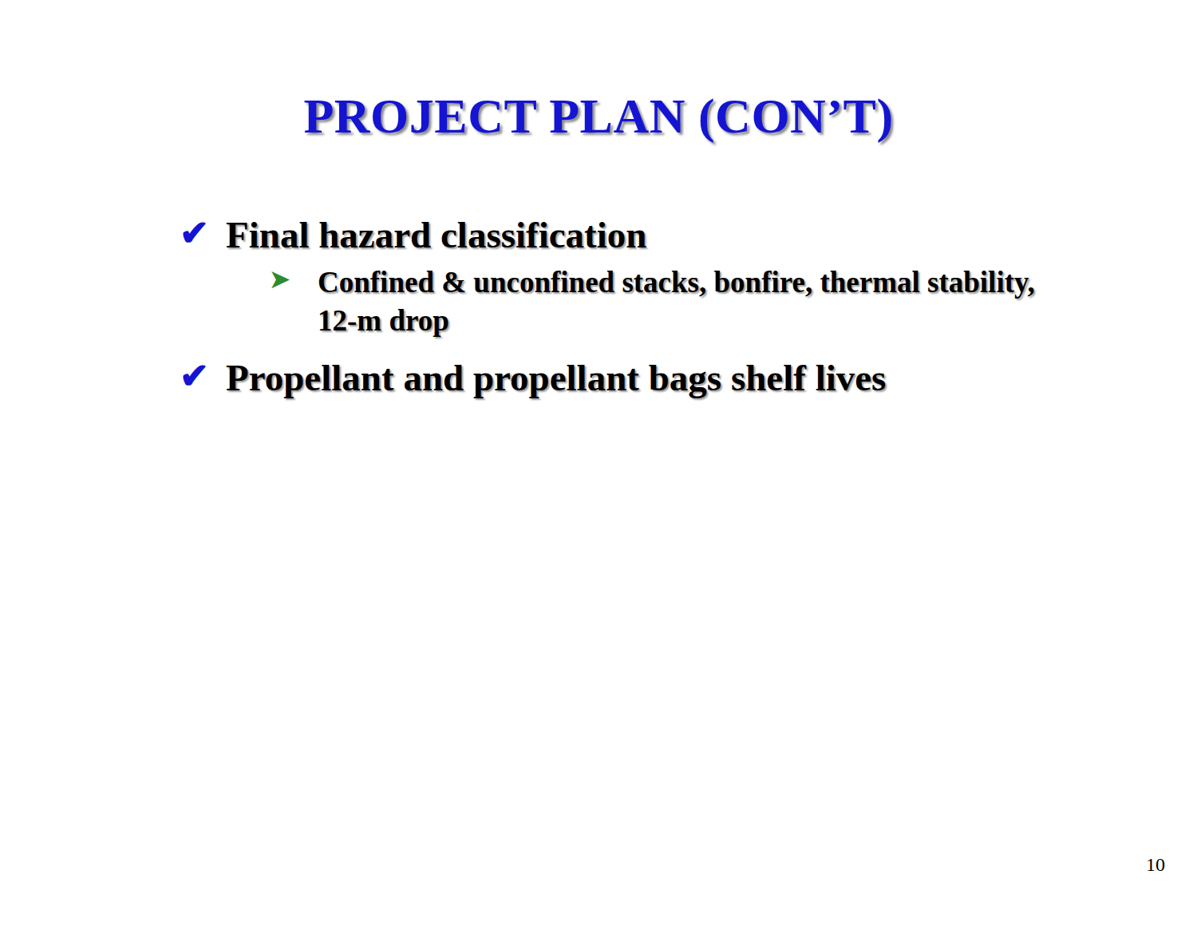PROJECT PLAN (CON’T)
Final hazard classification
Confined & unconfined stacks, bonfire, thermal stability, 12-m drop
Propellant and propellant bags shelf lives
10